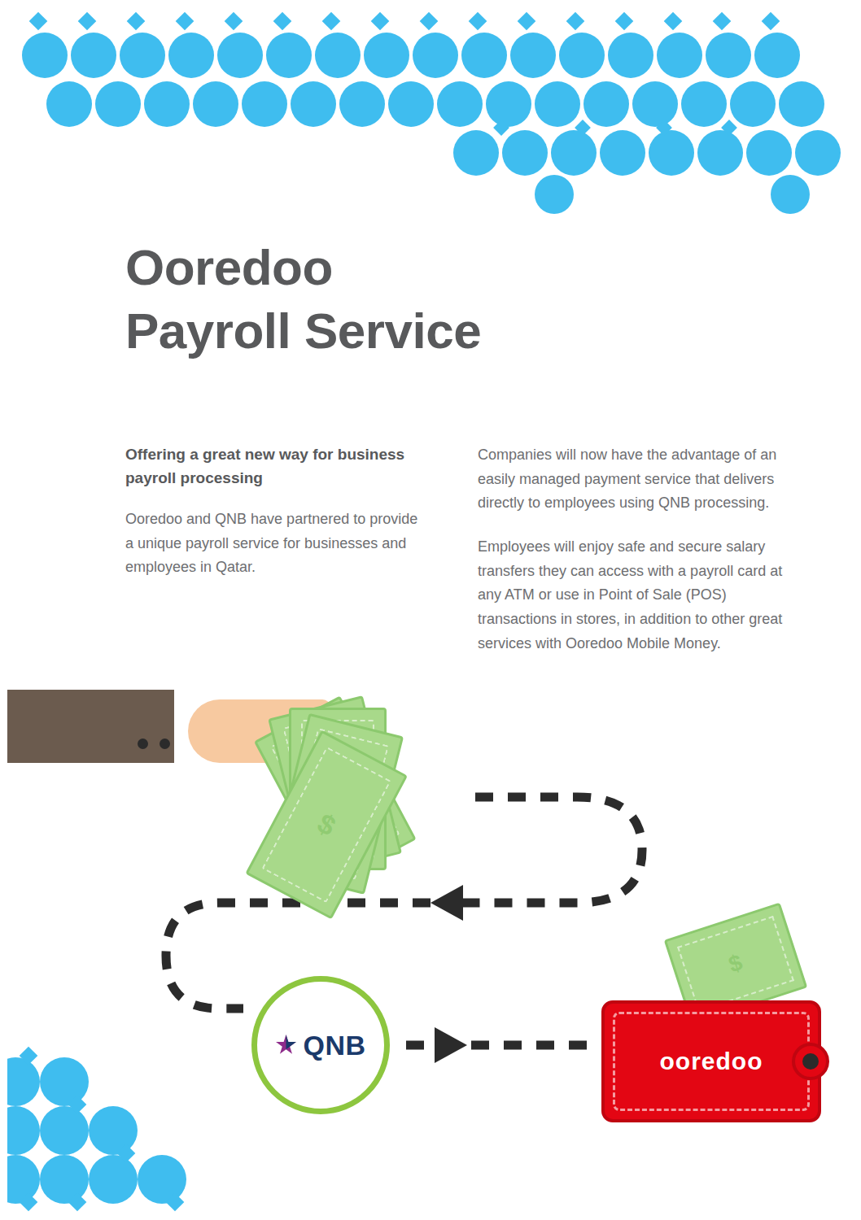Ooredoo
Payroll Service
Offering a great new way for business payroll processing
Ooredoo and QNB have partnered to provide a unique payroll service for businesses and employees in Qatar.
Companies will now have the advantage of an easily managed payment service that delivers directly to employees using QNB processing.
Employees will enjoy safe and secure salary transfers they can access with a payroll card at any ATM or use in Point of Sale (POS) transactions in stores, in addition to other great services with Ooredoo Mobile Money.
$
$
$
$
$
QNB
$
ooredoo